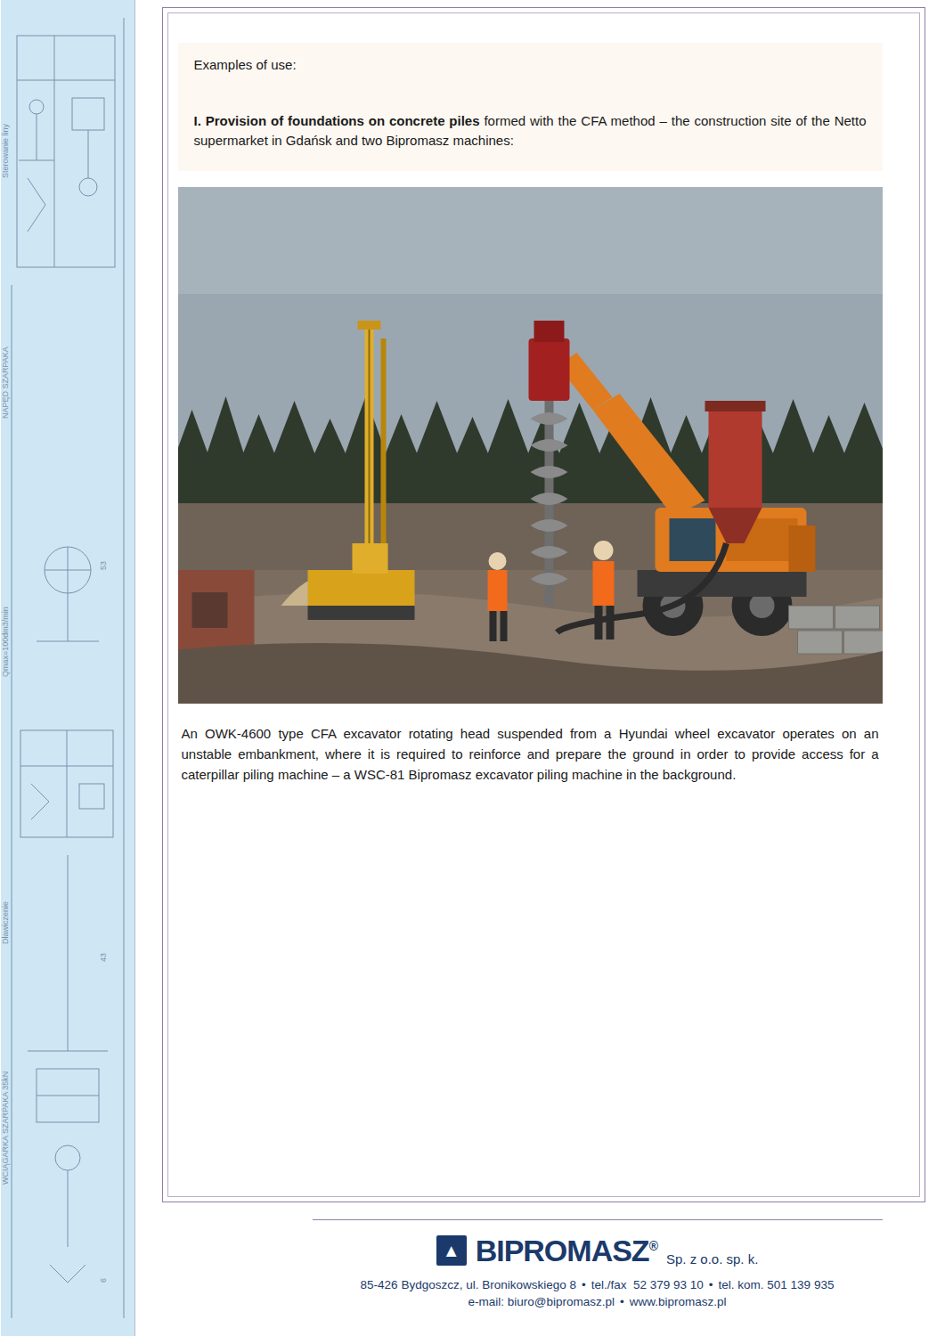Sterowanie liny NAPĘD SZARPAKA Qmax=100dm3/min Dławiczenie WCIĄGARKA SZARPAKA 35kN 53 43 6
Examples of use:
I. Provision of foundations on concrete piles formed with the CFA method – the construction site of the Netto supermarket in Gdańsk and two Bipromasz machines:
An OWK-4600 type CFA excavator rotating head suspended from a Hyundai wheel excavator operates on an unstable embankment, where it is required to reinforce and prepare the ground in order to provide access for a caterpillar piling machine – a WSC-81 Bipromasz excavator piling machine in the background.
▲ BIPROMASZ® Sp. z o.o. sp. k.
85-426 Bydgoszcz, ul. Bronikowskiego 8•tel./fax 52 379 93 10•tel. kom. 501 139 935
e-mail: biuro@bipromasz.pl•www.bipromasz.pl